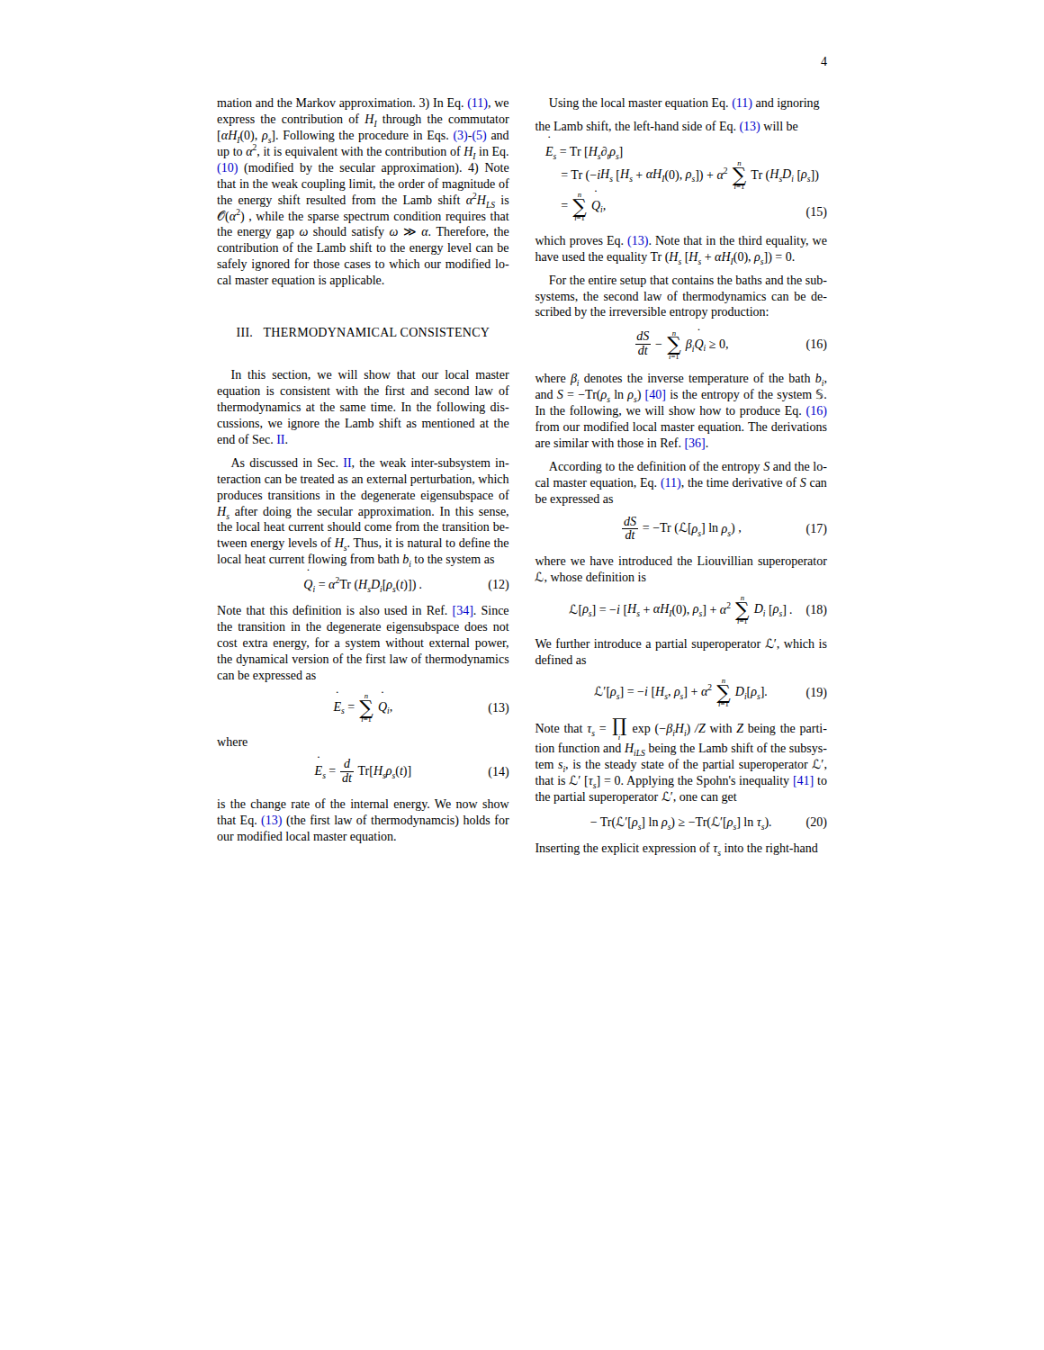4
mation and the Markov approximation. 3) In Eq. (11), we express the contribution of HI through the commutator [αHI(0), ρs]. Following the procedure in Eqs. (3)-(5) and up to α2, it is equivalent with the contribution of HI in Eq. (10) (modified by the secular approximation). 4) Note that in the weak coupling limit, the order of magnitude of the energy shift resulted from the Lamb shift α2HLS is 𝒪(α2) , while the sparse spectrum condition requires that the energy gap ω should satisfy ω ≫ α. Therefore, the contribution of the Lamb shift to the energy level can be safely ignored for those cases to which our modified local master equation is applicable.
III. THERMODYNAMICAL CONSISTENCY
In this section, we will show that our local master equation is consistent with the first and second law of thermodynamics at the same time. In the following discussions, we ignore the Lamb shift as mentioned at the end of Sec. II.
As discussed in Sec. II, the weak inter-subsystem interaction can be treated as an external perturbation, which produces transitions in the degenerate eigensubspace of Hs after doing the secular approximation. In this sense, the local heat current should come from the transition between energy levels of Hs. Thus, it is natural to define the local heat current flowing from bath bi to the system as
Qi = α2Tr (HsDi[ρs(t)]) . (12)
Note that this definition is also used in Ref. [34]. Since the transition in the degenerate eigensubspace does not cost extra energy, for a system without external power, the dynamical version of the first law of thermodynamics can be expressed as
Es = n∑i=1 Qi, (13)
where
Es = ddt Tr[Hsρs(t)] (14)
is the change rate of the internal energy. We now show that Eq. (13) (the first law of thermodynamcis) holds for our modified local master equation.
Using the local master equation Eq. (11) and ignoring
the Lamb shift, the left-hand side of Eq. (13) will be
Es = Tr [Hs∂tρs]
= Tr (−iHs [Hs + αHI(0), ρs]) + α2 n∑i=1 Tr (HsDi [ρs])
= n∑i=1 Qi,
(15)
which proves Eq. (13). Note that in the third equality, we have used the equality Tr (Hs [Hs + αHI(0), ρs]) = 0.
For the entire setup that contains the baths and the subsystems, the second law of thermodynamics can be described by the irreversible entropy production:
dS dt − n∑i=1 βi Qi ≥ 0, (16)
where βi denotes the inverse temperature of the bath bi, and S = −Tr(ρs ln ρs) [40] is the entropy of the system 𝕊. In the following, we will show how to produce Eq. (16) from our modified local master equation. The derivations are similar with those in Ref. [36].
According to the definition of the entropy S and the local master equation, Eq. (11), the time derivative of S can be expressed as
dS dt = −Tr (ℒ[ρs] ln ρs) , (17)
where we have introduced the Liouvillian superoperator ℒ, whose definition is
ℒ[ρs] = −i [Hs + αHI(0), ρs] + α2 n∑i=1 Di [ρs] . (18)
We further introduce a partial superoperator ℒ′, which is defined as
ℒ′[ρs] = −i [Hs, ρs] + α2 n∑i=1 Di[ρs]. (19)
Note that τs = ∏i exp (−βiHi) /Z with Z being the partition function and HiLS being the Lamb shift of the subsystem si, is the steady state of the partial superoperator ℒ′, that is ℒ′ [τs] = 0. Applying the Spohn's inequality [41] to the partial superoperator ℒ′, one can get
− Tr(ℒ′[ρs] ln ρs) ≥ −Tr(ℒ′[ρs] ln τs). (20)
Inserting the explicit expression of τs into the right-hand